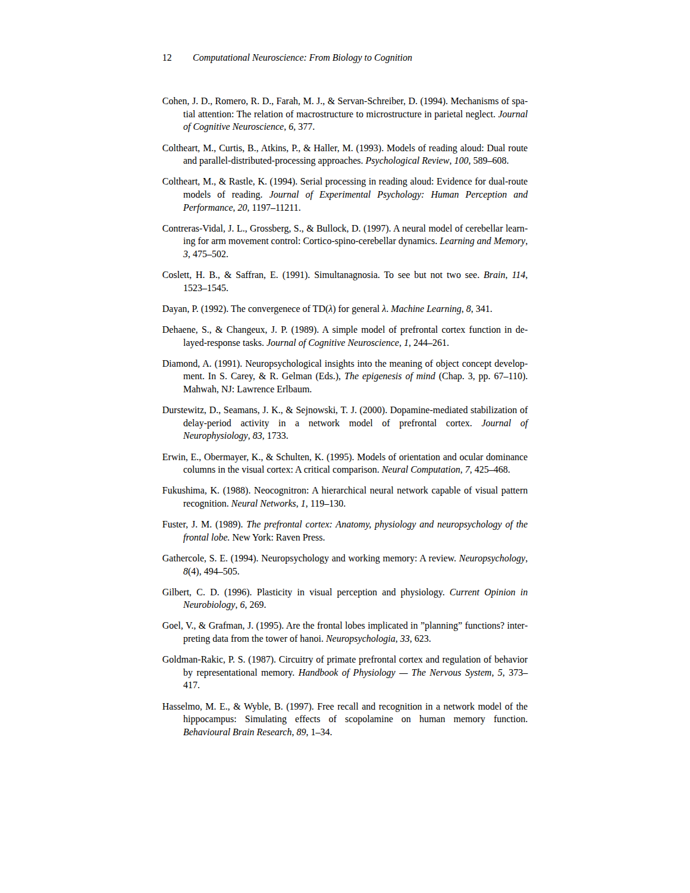12 Computational Neuroscience: From Biology to Cognition
Cohen, J. D., Romero, R. D., Farah, M. J., & Servan-Schreiber, D. (1994). Mechanisms of spatial attention: The relation of macrostructure to microstructure in parietal neglect. Journal of Cognitive Neuroscience, 6, 377.
Coltheart, M., Curtis, B., Atkins, P., & Haller, M. (1993). Models of reading aloud: Dual route and parallel-distributed-processing approaches. Psychological Review, 100, 589–608.
Coltheart, M., & Rastle, K. (1994). Serial processing in reading aloud: Evidence for dual-route models of reading. Journal of Experimental Psychology: Human Perception and Performance, 20, 1197–11211.
Contreras-Vidal, J. L., Grossberg, S., & Bullock, D. (1997). A neural model of cerebellar learning for arm movement control: Cortico-spino-cerebellar dynamics. Learning and Memory, 3, 475–502.
Coslett, H. B., & Saffran, E. (1991). Simultanagnosia. To see but not two see. Brain, 114, 1523–1545.
Dayan, P. (1992). The convergenece of TD(λ) for general λ. Machine Learning, 8, 341.
Dehaene, S., & Changeux, J. P. (1989). A simple model of prefrontal cortex function in delayed-response tasks. Journal of Cognitive Neuroscience, 1, 244–261.
Diamond, A. (1991). Neuropsychological insights into the meaning of object concept development. In S. Carey, & R. Gelman (Eds.), The epigenesis of mind (Chap. 3, pp. 67–110). Mahwah, NJ: Lawrence Erlbaum.
Durstewitz, D., Seamans, J. K., & Sejnowski, T. J. (2000). Dopamine-mediated stabilization of delay-period activity in a network model of prefrontal cortex. Journal of Neurophysiology, 83, 1733.
Erwin, E., Obermayer, K., & Schulten, K. (1995). Models of orientation and ocular dominance columns in the visual cortex: A critical comparison. Neural Computation, 7, 425–468.
Fukushima, K. (1988). Neocognitron: A hierarchical neural network capable of visual pattern recognition. Neural Networks, 1, 119–130.
Fuster, J. M. (1989). The prefrontal cortex: Anatomy, physiology and neuropsychology of the frontal lobe. New York: Raven Press.
Gathercole, S. E. (1994). Neuropsychology and working memory: A review. Neuropsychology, 8(4), 494–505.
Gilbert, C. D. (1996). Plasticity in visual perception and physiology. Current Opinion in Neurobiology, 6, 269.
Goel, V., & Grafman, J. (1995). Are the frontal lobes implicated in ”planning” functions? interpreting data from the tower of hanoi. Neuropsychologia, 33, 623.
Goldman-Rakic, P. S. (1987). Circuitry of primate prefrontal cortex and regulation of behavior by representational memory. Handbook of Physiology — The Nervous System, 5, 373–417.
Hasselmo, M. E., & Wyble, B. (1997). Free recall and recognition in a network model of the hippocampus: Simulating effects of scopolamine on human memory function. Behavioural Brain Research, 89, 1–34.